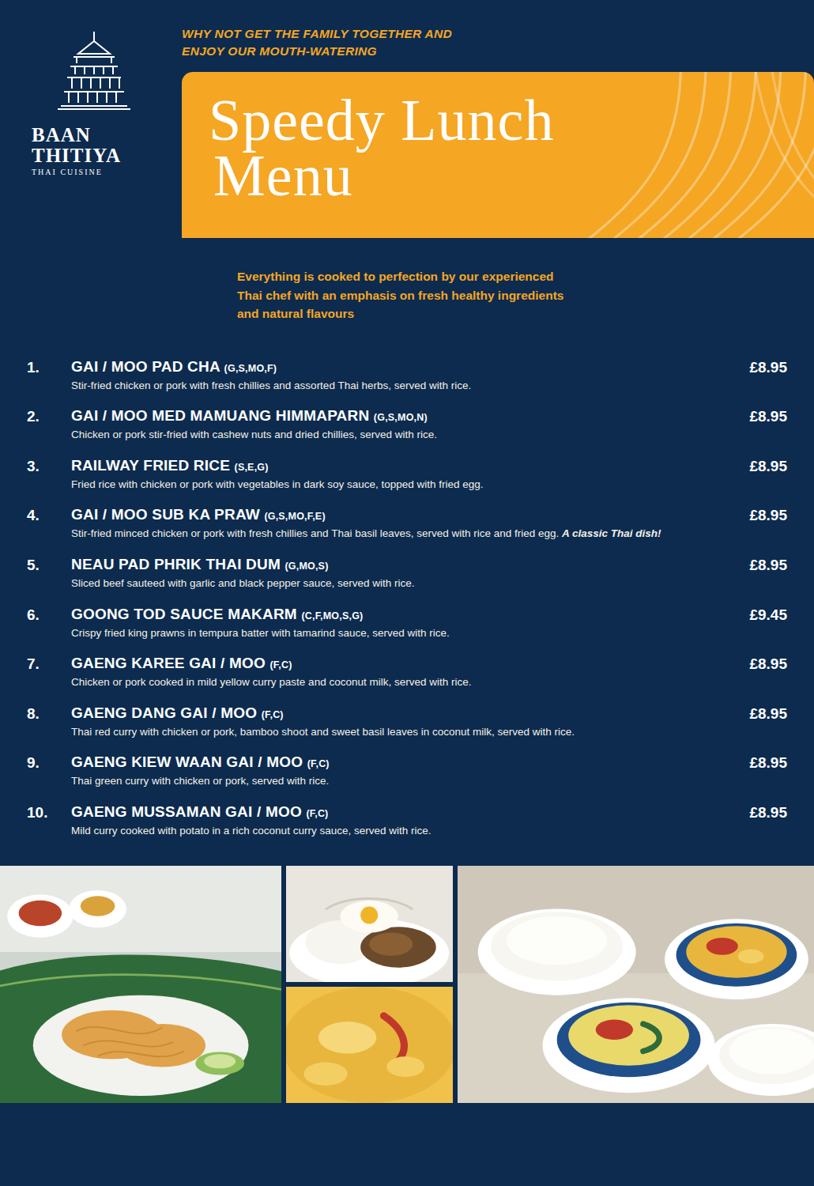BAAN THITIYA THAI CUISINE
Why not get the family together and
enjoy our mouth-watering
Speedy LunchMenu
Everything is cooked to perfection by our experienced
Thai chef with an emphasis on fresh healthy ingredients
and natural flavours
1.
GAI / MOO PAD CHA (G,S,MO,F)
Stir-fried chicken or pork with fresh chillies and assorted Thai herbs, served with rice.
£8.95
2.
GAI / MOO MED MAMUANG HIMMAPARN (G,S,MO,N)
Chicken or pork stir-fried with cashew nuts and dried chillies, served with rice.
£8.95
3.
RAILWAY FRIED RICE (S,E,G)
Fried rice with chicken or pork with vegetables in dark soy sauce, topped with fried egg.
£8.95
4.
GAI / MOO SUB KA PRAW (G,S,MO,F,E)
Stir-fried minced chicken or pork with fresh chillies and Thai basil leaves, served with rice and fried egg. A classic Thai dish!
£8.95
5.
NEAU PAD PHRIK THAI DUM (G,MO,S)
Sliced beef sauteed with garlic and black pepper sauce, served with rice.
£8.95
6.
GOONG TOD SAUCE MAKARM (C,F,MO,S,G)
Crispy fried king prawns in tempura batter with tamarind sauce, served with rice.
£9.45
7.
GAENG KAREE GAI / MOO (F,C)
Chicken or pork cooked in mild yellow curry paste and coconut milk, served with rice.
£8.95
8.
GAENG DANG GAI / MOO (F,C)
Thai red curry with chicken or pork, bamboo shoot and sweet basil leaves in coconut milk, served with rice.
£8.95
9.
GAENG KIEW WAAN GAI / MOO (F,C)
Thai green curry with chicken or pork, served with rice.
£8.95
10.
GAENG MUSSAMAN GAI / MOO (F,C)
Mild curry cooked with potato in a rich coconut curry sauce, served with rice.
£8.95